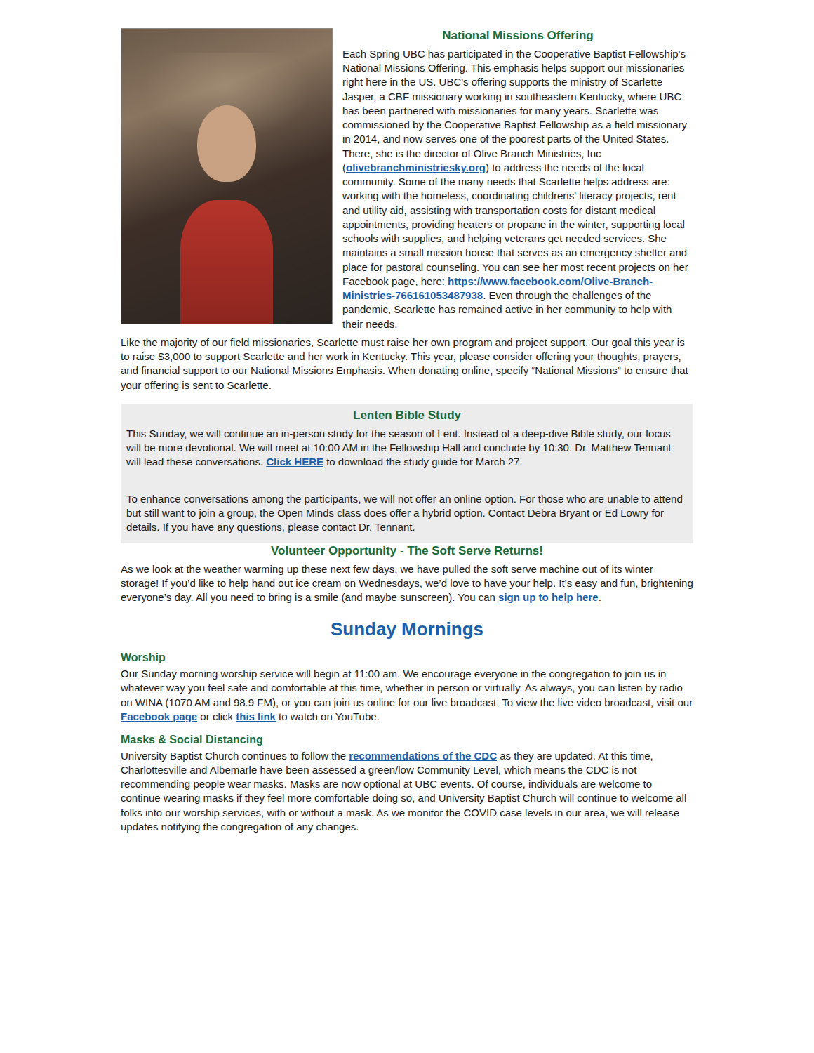National Missions Offering
Each Spring UBC has participated in the Cooperative Baptist Fellowship's National Missions Offering. This emphasis helps support our missionaries right here in the US. UBC's offering supports the ministry of Scarlette Jasper, a CBF missionary working in southeastern Kentucky, where UBC has been partnered with missionaries for many years. Scarlette was commissioned by the Cooperative Baptist Fellowship as a field missionary in 2014, and now serves one of the poorest parts of the United States. There, she is the director of Olive Branch Ministries, Inc (olivebranchministriesky.org) to address the needs of the local community. Some of the many needs that Scarlette helps address are: working with the homeless, coordinating childrens' literacy projects, rent and utility aid, assisting with transportation costs for distant medical appointments, providing heaters or propane in the winter, supporting local schools with supplies, and helping veterans get needed services. She maintains a small mission house that serves as an emergency shelter and place for pastoral counseling. You can see her most recent projects on her Facebook page, here: https://www.facebook.com/Olive-Branch-Ministries-766161053487938. Even through the challenges of the pandemic, Scarlette has remained active in her community to help with their needs.
Like the majority of our field missionaries, Scarlette must raise her own program and project support. Our goal this year is to raise $3,000 to support Scarlette and her work in Kentucky. This year, please consider offering your thoughts, prayers, and financial support to our National Missions Emphasis. When donating online, specify “National Missions” to ensure that your offering is sent to Scarlette.
Lenten Bible Study
This Sunday, we will continue an in-person study for the season of Lent. Instead of a deep-dive Bible study, our focus will be more devotional. We will meet at 10:00 AM in the Fellowship Hall and conclude by 10:30. Dr. Matthew Tennant will lead these conversations. Click HERE to download the study guide for March 27.
To enhance conversations among the participants, we will not offer an online option. For those who are unable to attend but still want to join a group, the Open Minds class does offer a hybrid option. Contact Debra Bryant or Ed Lowry for details. If you have any questions, please contact Dr. Tennant.
Volunteer Opportunity - The Soft Serve Returns!
As we look at the weather warming up these next few days, we have pulled the soft serve machine out of its winter storage! If you’d like to help hand out ice cream on Wednesdays, we’d love to have your help. It’s easy and fun, brightening everyone’s day. All you need to bring is a smile (and maybe sunscreen). You can sign up to help here.
Sunday Mornings
Worship
Our Sunday morning worship service will begin at 11:00 am. We encourage everyone in the congregation to join us in whatever way you feel safe and comfortable at this time, whether in person or virtually. As always, you can listen by radio on WINA (1070 AM and 98.9 FM), or you can join us online for our live broadcast. To view the live video broadcast, visit our Facebook page or click this link to watch on YouTube.
Masks & Social Distancing
University Baptist Church continues to follow the recommendations of the CDC as they are updated. At this time, Charlottesville and Albemarle have been assessed a green/low Community Level, which means the CDC is not recommending people wear masks. Masks are now optional at UBC events. Of course, individuals are welcome to continue wearing masks if they feel more comfortable doing so, and University Baptist Church will continue to welcome all folks into our worship services, with or without a mask. As we monitor the COVID case levels in our area, we will release updates notifying the congregation of any changes.